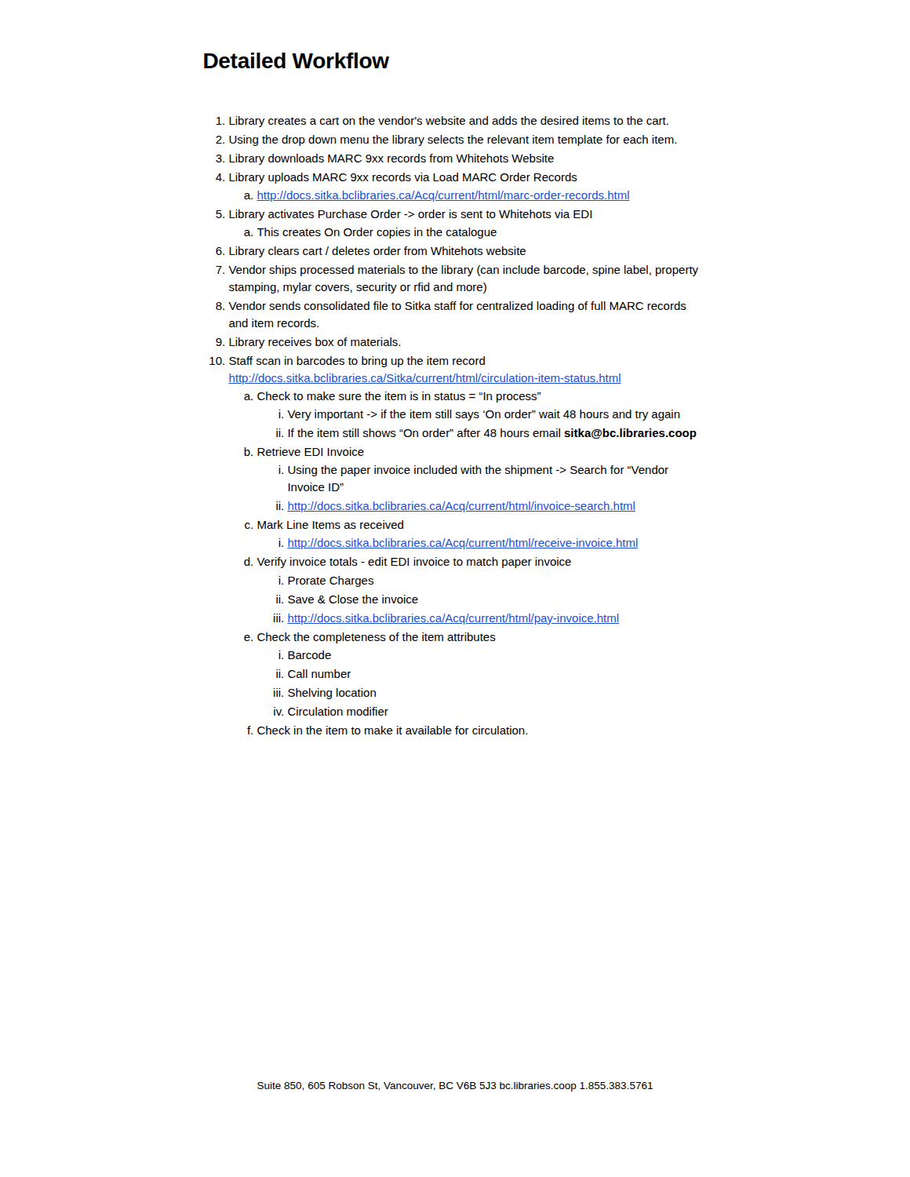Detailed Workflow
Library creates a cart on the vendor's website and adds the desired items to the cart.
Using the drop down menu the library selects the relevant item template for each item.
Library downloads MARC 9xx records from Whitehots Website
Library uploads MARC 9xx records via Load MARC Order Records
http://docs.sitka.bclibraries.ca/Acq/current/html/marc-order-records.html
Library activates Purchase Order -> order is sent to Whitehots via EDI
This creates On Order copies in the catalogue
Library clears cart / deletes order from Whitehots website
Vendor ships processed materials to the library (can include barcode, spine label, property stamping, mylar covers, security or rfid and more)
Vendor sends consolidated file to Sitka staff for centralized loading of full MARC records and item records.
Library receives box of materials.
Staff scan in barcodes to bring up the item record
http://docs.sitka.bclibraries.ca/Sitka/current/html/circulation-item-status.html
Check to make sure the item is in status = “In process”
Very important -> if the item still says ‘On order” wait 48 hours and try again
If the item still shows “On order” after 48 hours email sitka@bc.libraries.coop
Retrieve EDI Invoice
Using the paper invoice included with the shipment -> Search for “Vendor Invoice ID”
http://docs.sitka.bclibraries.ca/Acq/current/html/invoice-search.html
Mark Line Items as received
http://docs.sitka.bclibraries.ca/Acq/current/html/receive-invoice.html
Verify invoice totals - edit EDI invoice to match paper invoice
Prorate Charges
Save & Close the invoice
http://docs.sitka.bclibraries.ca/Acq/current/html/pay-invoice.html
Check the completeness of the item attributes
Barcode
Call number
Shelving location
Circulation modifier
Check in the item to make it available for circulation.
Suite 850, 605 Robson St, Vancouver, BC V6B 5J3 bc.libraries.coop 1.855.383.5761